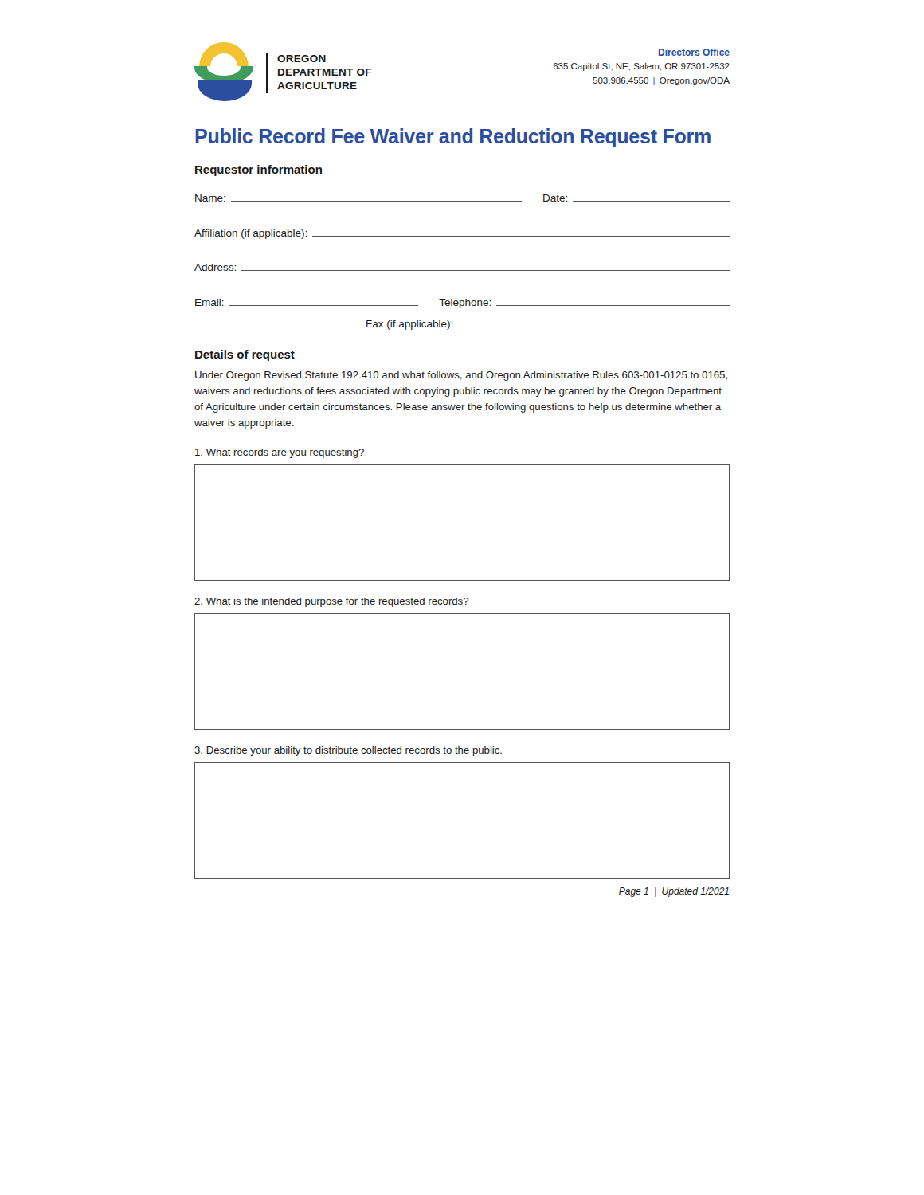Oregon
Department of
Agriculture
Directors Office
635 Capitol St, NE, Salem, OR 97301-2532
503.986.4550 | Oregon.gov/ODA
Public Record Fee Waiver and Reduction Request Form
Requestor information
Name: Date:
Affiliation (if applicable):
Address:
Email: Telephone:
Fax (if applicable):
Details of request
Under Oregon Revised Statute 192.410 and what follows, and Oregon Administrative Rules 603-001-0125 to 0165, waivers and reductions of fees associated with copying public records may be granted by the Oregon Department of Agriculture under certain circumstances. Please answer the following questions to help us determine whether a waiver is appropriate.
1. What records are you requesting?
2. What is the intended purpose for the requested records?
3. Describe your ability to distribute collected records to the public.
Page 1 | Updated 1/2021